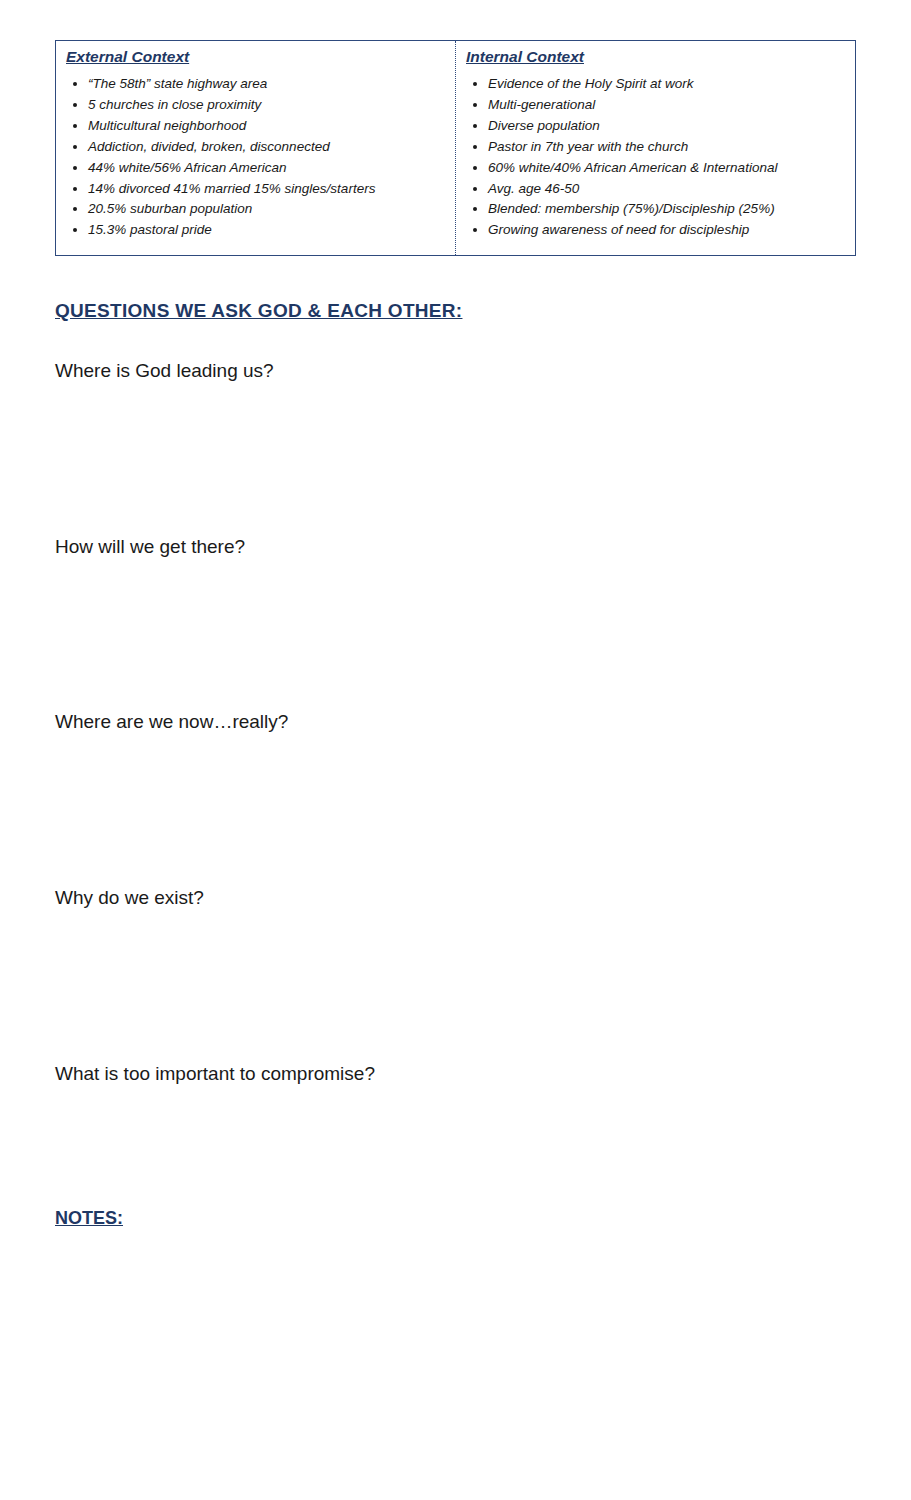| External Context “The 58th” state highway area 5 churches in close proximity Multicultural neighborhood Addiction, divided, broken, disconnected 44% white/56% African American 14% divorced 41% married 15% singles/starters 20.5% suburban population 15.3% pastoral pride | Internal Context Evidence of the Holy Spirit at work Multi-generational Diverse population Pastor in 7th year with the church 60% white/40% African American & International Avg. age 46-50 Blended: membership (75%)/Discipleship (25%) Growing awareness of need for discipleship |
QUESTIONS WE ASK GOD & EACH OTHER:
Where is God leading us?
How will we get there?
Where are we now…really?
Why do we exist?
What is too important to compromise?
NOTES: